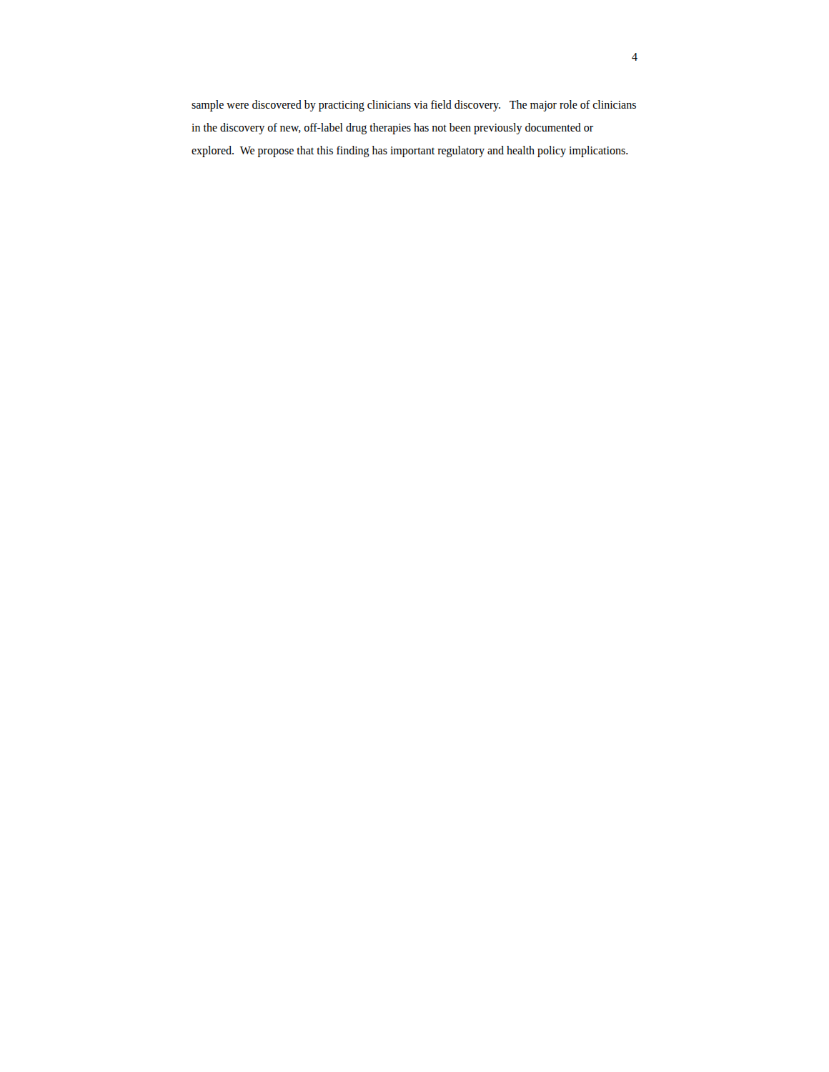4
sample were discovered by practicing clinicians via field discovery. The major role of clinicians in the discovery of new, off-label drug therapies has not been previously documented or explored. We propose that this finding has important regulatory and health policy implications.